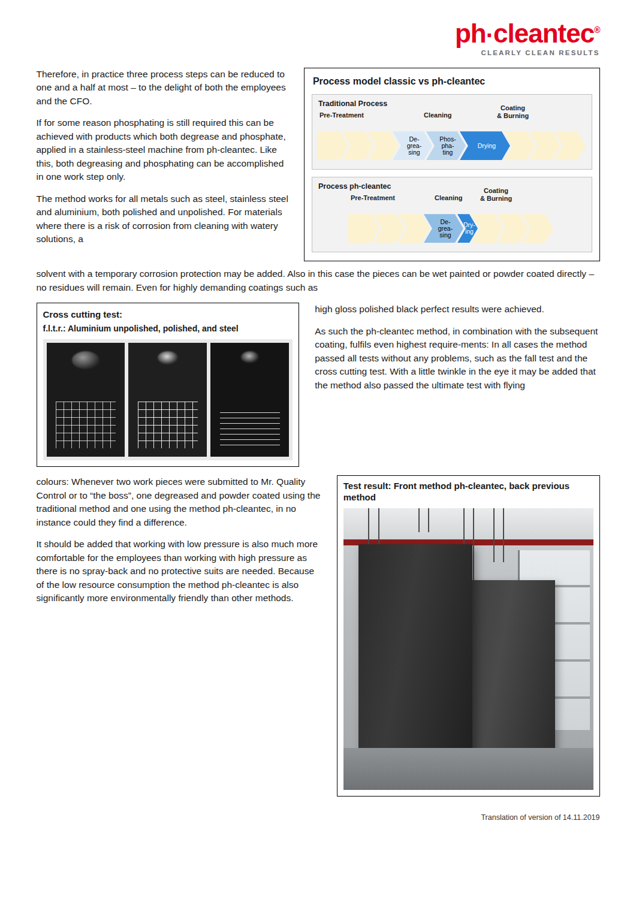ph·cleantec®
CLEARLY CLEAN RESULTS
Therefore, in practice three process steps can be reduced to one and a half at most – to the delight of both the employees and the CFO.
If for some reason phosphating is still required this can be achieved with products which both degrease and phosphate, applied in a stainless-steel machine from ph-cleantec. Like this, both degreasing and phosphating can be accomplished in one work step only.
The method works for all metals such as steel, stainless steel and aluminium, both polished and unpolished. For materials where there is a risk of corrosion from cleaning with watery solutions, a
Process model classic vs ph-cleantec
Traditional Process
Pre-Treatment Cleaning Coating
& Burning
De-
grea-
sing
Phos-
pha-
ting
Drying
Process ph-cleantec
Pre-Treatment Cleaning Coating
& Burning
De-
grea-
sing
Dry-
ing
solvent with a temporary corrosion protection may be added. Also in this case the pieces can be wet painted or powder coated directly – no residues will remain. Even for highly demanding coatings such as
Cross cutting test:
f.l.t.r.: Aluminium unpolished, polished, and steel
high gloss polished black perfect results were achieved.
As such the ph-cleantec method, in combination with the subsequent coating, fulfils even highest require-ments: In all cases the method passed all tests without any problems, such as the fall test and the cross cutting test. With a little twinkle in the eye it may be added that the method also passed the ultimate test with flying
colours: Whenever two work pieces were submitted to Mr. Quality Control or to “the boss”, one degreased and powder coated using the traditional method and one using the method ph-cleantec, in no instance could they find a difference.
It should be added that working with low pressure is also much more comfortable for the employees than working with high pressure as there is no spray-back and no protective suits are needed. Because of the low resource consumption the method ph-cleantec is also significantly more environmentally friendly than other methods.
Test result: Front method ph-cleantec, back previous method
Translation of version of 14.11.2019